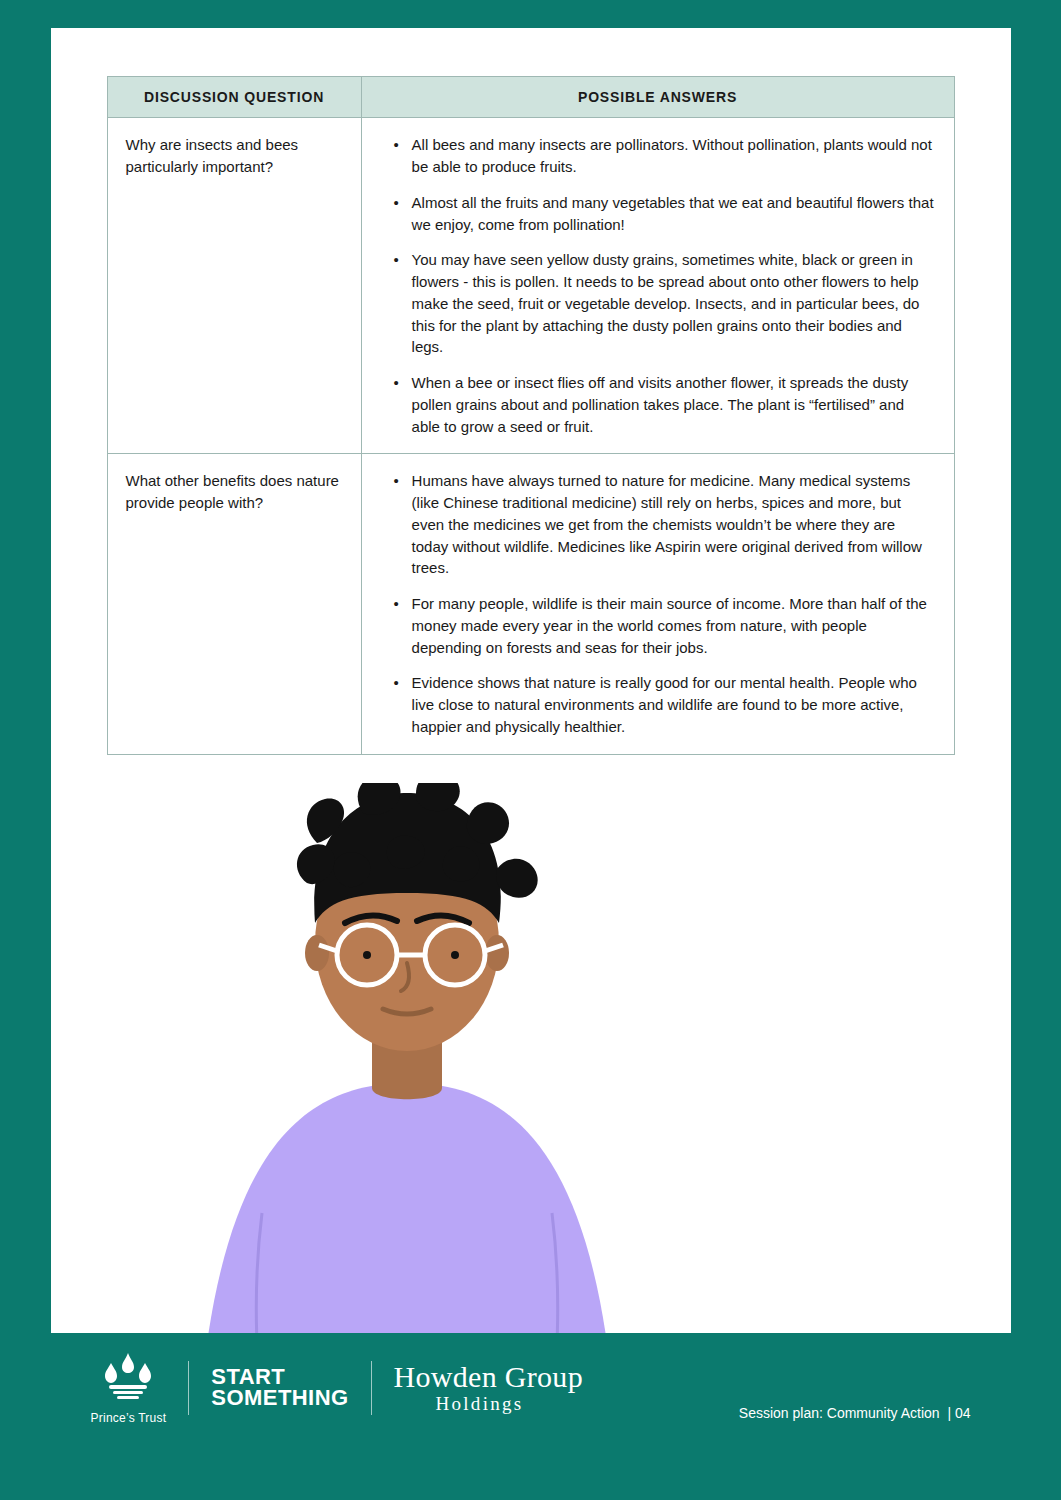Discussion questions and possible answers
| Discussion question | Possible answers |
| --- | --- |
| Why are insects and bees particularly important? | All bees and many insects are pollinators. Without pollination, plants would not be able to produce fruits. Almost all the fruits and many vegetables that we eat and beautiful flowers that we enjoy, come from pollination! You may have seen yellow dusty grains, sometimes white, black or green in flowers - this is pollen. It needs to be spread about onto other flowers to help make the seed, fruit or vegetable develop. Insects, and in particular bees, do this for the plant by attaching the dusty pollen grains onto their bodies and legs. When a bee or insect flies off and visits another flower, it spreads the dusty pollen grains about and pollination takes place. The plant is “fertilised” and able to grow a seed or fruit. |
| What other benefits does nature provide people with? | Humans have always turned to nature for medicine. Many medical systems (like Chinese traditional medicine) still rely on herbs, spices and more, but even the medicines we get from the chemists wouldn’t be where they are today without wildlife. Medicines like Aspirin were original derived from willow trees. For many people, wildlife is their main source of income. More than half of the money made every year in the world comes from nature, with people depending on forests and seas for their jobs. Evidence shows that nature is really good for our mental health. People who live close to natural environments and wildlife are found to be more active, happier and physically healthier. |
Prince’s Trust
Start
Something
Howden GroupHoldings
Session plan: Community Action | 04